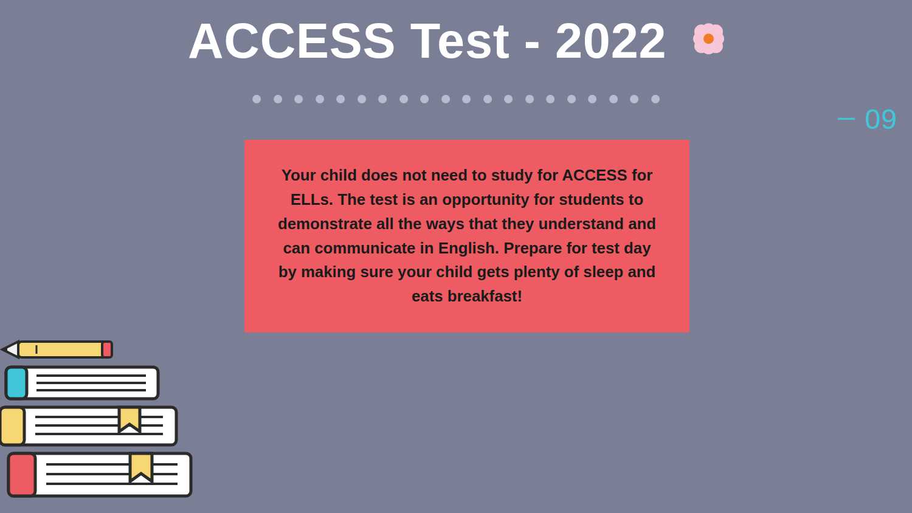ACCESS Test - 2022
09
Your child does not need to study for ACCESS for ELLs. The test is an opportunity for students to demonstrate all the ways that they understand and can communicate in English. Prepare for test day by making sure your child gets plenty of sleep and eats breakfast!